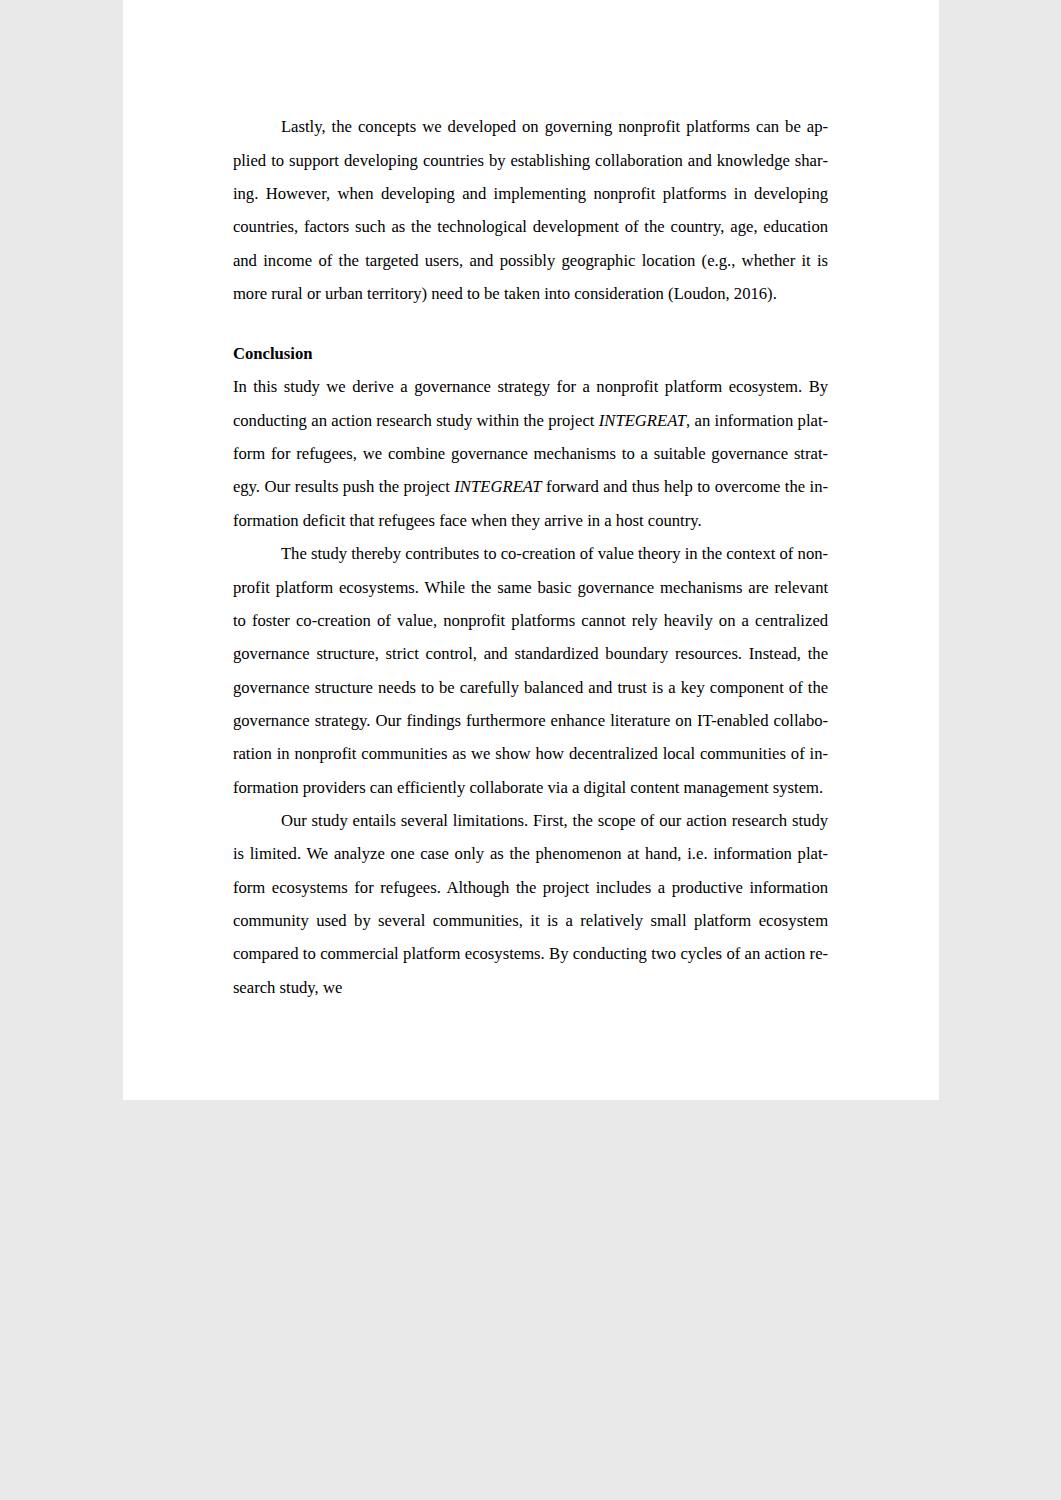Lastly, the concepts we developed on governing nonprofit platforms can be applied to support developing countries by establishing collaboration and knowledge sharing. However, when developing and implementing nonprofit platforms in developing countries, factors such as the technological development of the country, age, education and income of the targeted users, and possibly geographic location (e.g., whether it is more rural or urban territory) need to be taken into consideration (Loudon, 2016).
Conclusion
In this study we derive a governance strategy for a nonprofit platform ecosystem. By conducting an action research study within the project INTEGREAT, an information platform for refugees, we combine governance mechanisms to a suitable governance strategy. Our results push the project INTEGREAT forward and thus help to overcome the information deficit that refugees face when they arrive in a host country.
The study thereby contributes to co-creation of value theory in the context of nonprofit platform ecosystems. While the same basic governance mechanisms are relevant to foster co-creation of value, nonprofit platforms cannot rely heavily on a centralized governance structure, strict control, and standardized boundary resources. Instead, the governance structure needs to be carefully balanced and trust is a key component of the governance strategy. Our findings furthermore enhance literature on IT-enabled collaboration in nonprofit communities as we show how decentralized local communities of information providers can efficiently collaborate via a digital content management system.
Our study entails several limitations. First, the scope of our action research study is limited. We analyze one case only as the phenomenon at hand, i.e. information platform ecosystems for refugees. Although the project includes a productive information community used by several communities, it is a relatively small platform ecosystem compared to commercial platform ecosystems. By conducting two cycles of an action research study, we